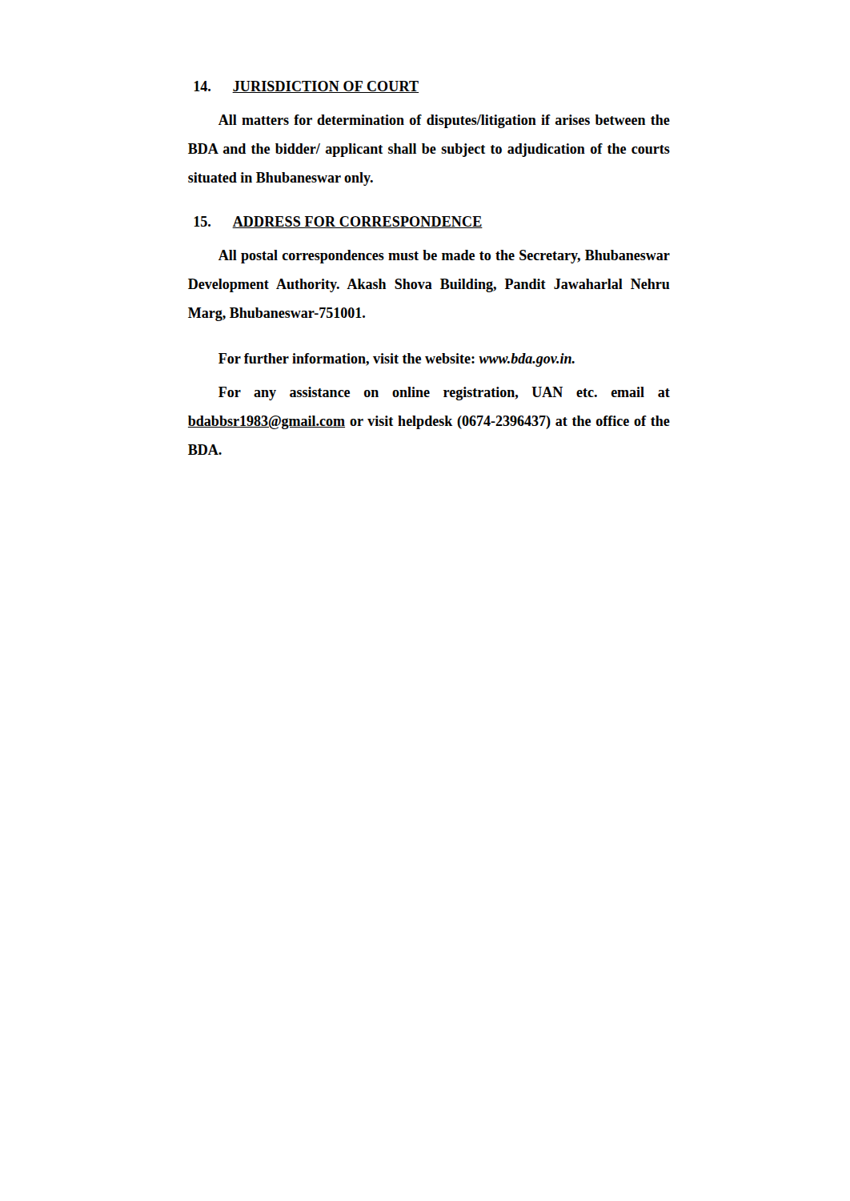14.
JURISDICTION OF COURT
All matters for determination of disputes/litigation if arises between the BDA and the bidder/ applicant shall be subject to adjudication of the courts situated in Bhubaneswar only.
15.
ADDRESS FOR CORRESPONDENCE
All postal correspondences must be made to the Secretary, Bhubaneswar Development Authority. Akash Shova Building, Pandit Jawaharlal Nehru Marg, Bhubaneswar-751001.
For further information, visit the website: www.bda.gov.in.
For any assistance on online registration, UAN etc. email at bdabbsr1983@gmail.com or visit helpdesk (0674-2396437) at the office of the BDA.